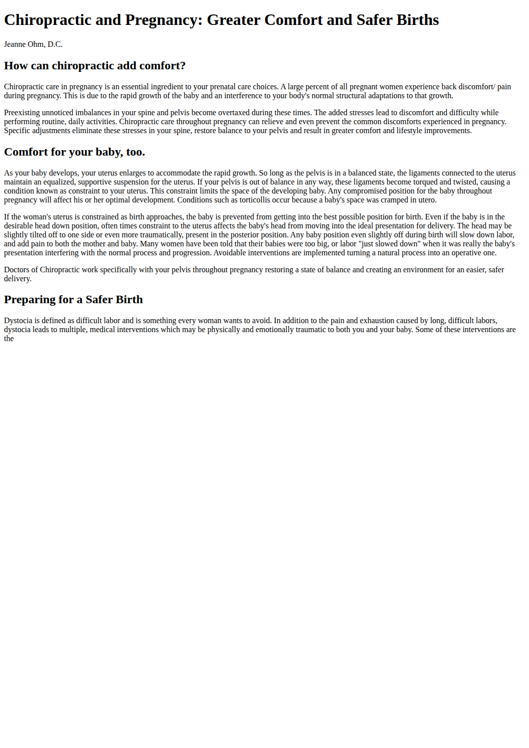Chiropractic and Pregnancy: Greater Comfort and Safer Births
Jeanne Ohm, D.C.
How can chiropractic add comfort?
Chiropractic care in pregnancy is an essential ingredient to your prenatal care choices. A large percent of all pregnant women experience back discomfort/ pain during pregnancy. This is due to the rapid growth of the baby and an interference to your body's normal structural adaptations to that growth.
Preexisting unnoticed imbalances in your spine and pelvis become overtaxed during these times. The added stresses lead to discomfort and difficulty while performing routine, daily activities. Chiropractic care throughout pregnancy can relieve and even prevent the common discomforts experienced in pregnancy. Specific adjustments eliminate these stresses in your spine, restore balance to your pelvis and result in greater comfort and lifestyle improvements.
Comfort for your baby, too.
As your baby develops, your uterus enlarges to accommodate the rapid growth. So long as the pelvis is in a balanced state, the ligaments connected to the uterus maintain an equalized, supportive suspension for the uterus. If your pelvis is out of balance in any way, these ligaments become torqued and twisted, causing a condition known as constraint to your uterus. This constraint limits the space of the developing baby. Any compromised position for the baby throughout pregnancy will affect his or her optimal development. Conditions such as torticollis occur because a baby's space was cramped in utero.
If the woman's uterus is constrained as birth approaches, the baby is prevented from getting into the best possible position for birth. Even if the baby is in the desirable head down position, often times constraint to the uterus affects the baby's head from moving into the ideal presentation for delivery. The head may be slightly tilted off to one side or even more traumatically, present in the posterior position. Any baby position even slightly off during birth will slow down labor, and add pain to both the mother and baby. Many women have been told that their babies were too big, or labor "just slowed down" when it was really the baby's presentation interfering with the normal process and progression. Avoidable interventions are implemented turning a natural process into an operative one.
Doctors of Chiropractic work specifically with your pelvis throughout pregnancy restoring a state of balance and creating an environment for an easier, safer delivery.
Preparing for a Safer Birth
Dystocia is defined as difficult labor and is something every woman wants to avoid. In addition to the pain and exhaustion caused by long, difficult labors, dystocia leads to multiple, medical interventions which may be physically and emotionally traumatic to both you and your baby. Some of these interventions are the